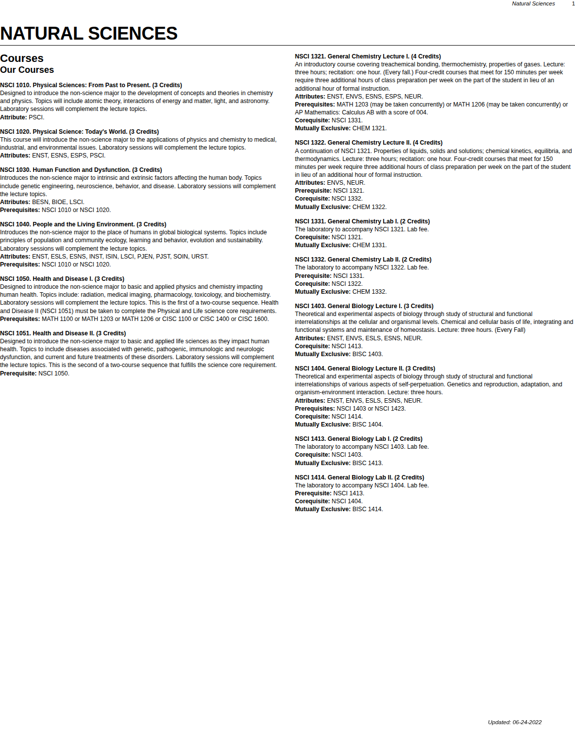Natural Sciences 1
NATURAL SCIENCES
Courses
Our Courses
NSCI 1010. Physical Sciences: From Past to Present. (3 Credits)
Designed to introduce the non-science major to the development of concepts and theories in chemistry and physics. Topics will include atomic theory, interactions of energy and matter, light, and astronomy. Laboratory sessions will complement the lecture topics.
Attribute: PSCI.
NSCI 1020. Physical Science: Today's World. (3 Credits)
This course will introduce the non-science major to the applications of physics and chemistry to medical, industrial, and environmental issues. Laboratory sessions will complement the lecture topics.
Attributes: ENST, ESNS, ESPS, PSCI.
NSCI 1030. Human Function and Dysfunction. (3 Credits)
Introduces the non-science major to intrinsic and extrinsic factors affecting the human body. Topics include genetic engineering, neuroscience, behavior, and disease. Laboratory sessions will complement the lecture topics.
Attributes: BESN, BIOE, LSCI.
Prerequisites: NSCI 1010 or NSCI 1020.
NSCI 1040. People and the Living Environment. (3 Credits)
Introduces the non-science major to the place of humans in global biological systems. Topics include principles of population and community ecology, learning and behavior, evolution and sustainability. Laboratory sessions will complement the lecture topics.
Attributes: ENST, ESLS, ESNS, INST, ISIN, LSCI, PJEN, PJST, SOIN, URST.
Prerequisites: NSCI 1010 or NSCI 1020.
NSCI 1050. Health and Disease I. (3 Credits)
Designed to introduce the non-science major to basic and applied physics and chemistry impacting human health. Topics include: radiation, medical imaging, pharmacology, toxicology, and biochemistry. Laboratory sessions will complement the lecture topics. This is the first of a two-course sequence. Health and Disease II (NSCI 1051) must be taken to complete the Physical and Life science core requirements.
Prerequisites: MATH 1100 or MATH 1203 or MATH 1206 or CISC 1100 or CISC 1400 or CISC 1600.
NSCI 1051. Health and Disease II. (3 Credits)
Designed to introduce the non-science major to basic and applied life sciences as they impact human health. Topics to include diseases associated with genetic, pathogenic, immunologic and neurologic dysfunction, and current and future treatments of these disorders. Laboratory sessions will complement the lecture topics. This is the second of a two-course sequence that fulfills the science core requirement.
Prerequisite: NSCI 1050.
NSCI 1321. General Chemistry Lecture I. (4 Credits)
An introductory course covering treachemical bonding, thermochemistry, properties of gases. Lecture: three hours; recitation: one hour. (Every fall.) Four-credit courses that meet for 150 minutes per week require three additional hours of class preparation per week on the part of the student in lieu of an additional hour of formal instruction.
Attributes: ENST, ENVS, ESNS, ESPS, NEUR.
Prerequisites: MATH 1203 (may be taken concurrently) or MATH 1206 (may be taken concurrently) or AP Mathematics: Calculus AB with a score of 004.
Corequisite: NSCI 1331.
Mutually Exclusive: CHEM 1321.
NSCI 1322. General Chemistry Lecture II. (4 Credits)
A continuation of NSCI 1321. Properties of liquids, solids and solutions; chemical kinetics, equilibria, and thermodynamics. Lecture: three hours; recitation: one hour. Four-credit courses that meet for 150 minutes per week require three additional hours of class preparation per week on the part of the student in lieu of an additional hour of formal instruction.
Attributes: ENVS, NEUR.
Prerequisite: NSCI 1321.
Corequisite: NSCI 1332.
Mutually Exclusive: CHEM 1322.
NSCI 1331. General Chemistry Lab I. (2 Credits)
The laboratory to accompany NSCI 1321. Lab fee.
Corequisite: NSCI 1321.
Mutually Exclusive: CHEM 1331.
NSCI 1332. General Chemistry Lab II. (2 Credits)
The laboratory to accompany NSCI 1322. Lab fee.
Prerequisite: NSCI 1331.
Corequisite: NSCI 1322.
Mutually Exclusive: CHEM 1332.
NSCI 1403. General Biology Lecture I. (3 Credits)
Theoretical and experimental aspects of biology through study of structural and functional interrelationships at the cellular and organismal levels. Chemical and cellular basis of life, integrating and functional systems and maintenance of homeostasis. Lecture: three hours. (Every Fall)
Attributes: ENST, ENVS, ESLS, ESNS, NEUR.
Corequisite: NSCI 1413.
Mutually Exclusive: BISC 1403.
NSCI 1404. General Biology Lecture II. (3 Credits)
Theoretical and experimental aspects of biology through study of structural and functional interrelationships of various aspects of self-perpetuation. Genetics and reproduction, adaptation, and organism-environment interaction. Lecture: three hours.
Attributes: ENST, ENVS, ESLS, ESNS, NEUR.
Prerequisites: NSCI 1403 or NSCI 1423.
Corequisite: NSCI 1414.
Mutually Exclusive: BISC 1404.
NSCI 1413. General Biology Lab I. (2 Credits)
The laboratory to accompany NSCI 1403. Lab fee.
Corequisite: NSCI 1403.
Mutually Exclusive: BISC 1413.
NSCI 1414. General Biology Lab II. (2 Credits)
The laboratory to accompany NSCI 1404. Lab fee.
Prerequisite: NSCI 1413.
Corequisite: NSCI 1404.
Mutually Exclusive: BISC 1414.
Updated: 06-24-2022